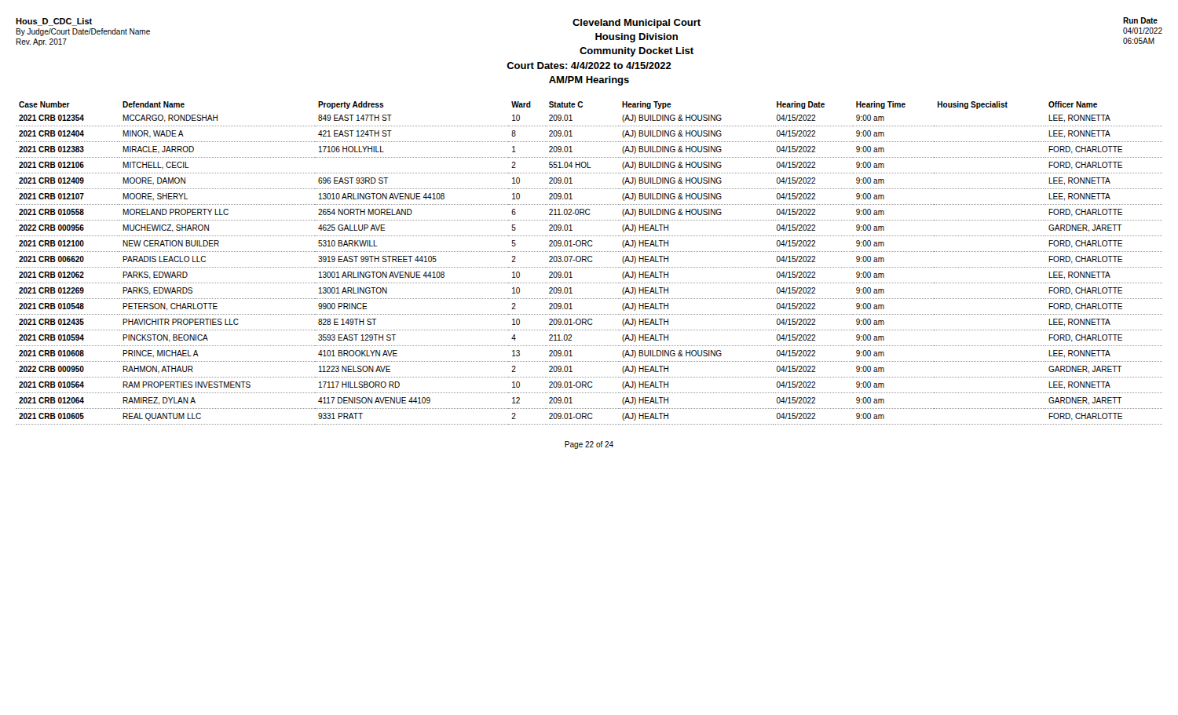Hous_D_CDC_List
By Judge/Court Date/Defendant Name
Rev. Apr. 2017
Run Date
04/01/2022
06:05AM
Cleveland Municipal Court
Housing Division
Community Docket List
Court Dates: 4/4/2022 to 4/15/2022
AM/PM Hearings
| Case Number | Defendant Name | Property Address | Ward | Statute C | Hearing Type | Hearing Date | Hearing Time | Housing Specialist | Officer Name |
| --- | --- | --- | --- | --- | --- | --- | --- | --- | --- |
| 2021 CRB 012354 | MCCARGO, RONDESHAH | 849 EAST 147TH ST | 10 | 209.01 | (AJ) BUILDING & HOUSING | 04/15/2022 | 9:00 am | | LEE, RONNETTA |
| 2021 CRB 012404 | MINOR, WADE A | 421 EAST 124TH ST | 8 | 209.01 | (AJ) BUILDING & HOUSING | 04/15/2022 | 9:00 am | | LEE, RONNETTA |
| 2021 CRB 012383 | MIRACLE, JARROD | 17106 HOLLYHILL | 1 | 209.01 | (AJ) BUILDING & HOUSING | 04/15/2022 | 9:00 am | | FORD, CHARLOTTE |
| 2021 CRB 012106 | MITCHELL, CECIL | | 2 | 551.04 HOL | (AJ) BUILDING & HOUSING | 04/15/2022 | 9:00 am | | FORD, CHARLOTTE |
| 2021 CRB 012409 | MOORE, DAMON | 696 EAST 93RD ST | 10 | 209.01 | (AJ) BUILDING & HOUSING | 04/15/2022 | 9:00 am | | LEE, RONNETTA |
| 2021 CRB 012107 | MOORE, SHERYL | 13010 ARLINGTON AVENUE 44108 | 10 | 209.01 | (AJ) BUILDING & HOUSING | 04/15/2022 | 9:00 am | | LEE, RONNETTA |
| 2021 CRB 010558 | MORELAND PROPERTY LLC | 2654 NORTH MORELAND | 6 | 211.02-0RC | (AJ) BUILDING & HOUSING | 04/15/2022 | 9:00 am | | FORD, CHARLOTTE |
| 2022 CRB 000956 | MUCHEWICZ, SHARON | 4625 GALLUP AVE | 5 | 209.01 | (AJ) HEALTH | 04/15/2022 | 9:00 am | | GARDNER, JARETT |
| 2021 CRB 012100 | NEW CERATION BUILDER | 5310 BARKWILL | 5 | 209.01-ORC | (AJ) HEALTH | 04/15/2022 | 9:00 am | | FORD, CHARLOTTE |
| 2021 CRB 006620 | PARADIS LEACLO LLC | 3919 EAST 99TH STREET 44105 | 2 | 203.07-ORC | (AJ) HEALTH | 04/15/2022 | 9:00 am | | FORD, CHARLOTTE |
| 2021 CRB 012062 | PARKS, EDWARD | 13001 ARLINGTON AVENUE 44108 | 10 | 209.01 | (AJ) HEALTH | 04/15/2022 | 9:00 am | | LEE, RONNETTA |
| 2021 CRB 012269 | PARKS, EDWARDS | 13001 ARLINGTON | 10 | 209.01 | (AJ) HEALTH | 04/15/2022 | 9:00 am | | FORD, CHARLOTTE |
| 2021 CRB 010548 | PETERSON, CHARLOTTE | 9900 PRINCE | 2 | 209.01 | (AJ) HEALTH | 04/15/2022 | 9:00 am | | FORD, CHARLOTTE |
| 2021 CRB 012435 | PHAVICHITR PROPERTIES LLC | 828 E 149TH ST | 10 | 209.01-ORC | (AJ) HEALTH | 04/15/2022 | 9:00 am | | LEE, RONNETTA |
| 2021 CRB 010594 | PINCKSTON, BEONICA | 3593 EAST 129TH ST | 4 | 211.02 | (AJ) HEALTH | 04/15/2022 | 9:00 am | | FORD, CHARLOTTE |
| 2021 CRB 010608 | PRINCE, MICHAEL A | 4101 BROOKLYN AVE | 13 | 209.01 | (AJ) BUILDING & HOUSING | 04/15/2022 | 9:00 am | | LEE, RONNETTA |
| 2022 CRB 000950 | RAHMON, ATHAUR | 11223 NELSON AVE | 2 | 209.01 | (AJ) HEALTH | 04/15/2022 | 9:00 am | | GARDNER, JARETT |
| 2021 CRB 010564 | RAM PROPERTIES INVESTMENTS | 17117 HILLSBORO RD | 10 | 209.01-ORC | (AJ) HEALTH | 04/15/2022 | 9:00 am | | LEE, RONNETTA |
| 2021 CRB 012064 | RAMIREZ, DYLAN A | 4117 DENISON AVENUE 44109 | 12 | 209.01 | (AJ) HEALTH | 04/15/2022 | 9:00 am | | GARDNER, JARETT |
| 2021 CRB 010605 | REAL QUANTUM LLC | 9331 PRATT | 2 | 209.01-ORC | (AJ) HEALTH | 04/15/2022 | 9:00 am | | FORD, CHARLOTTE |
Page 22 of 24